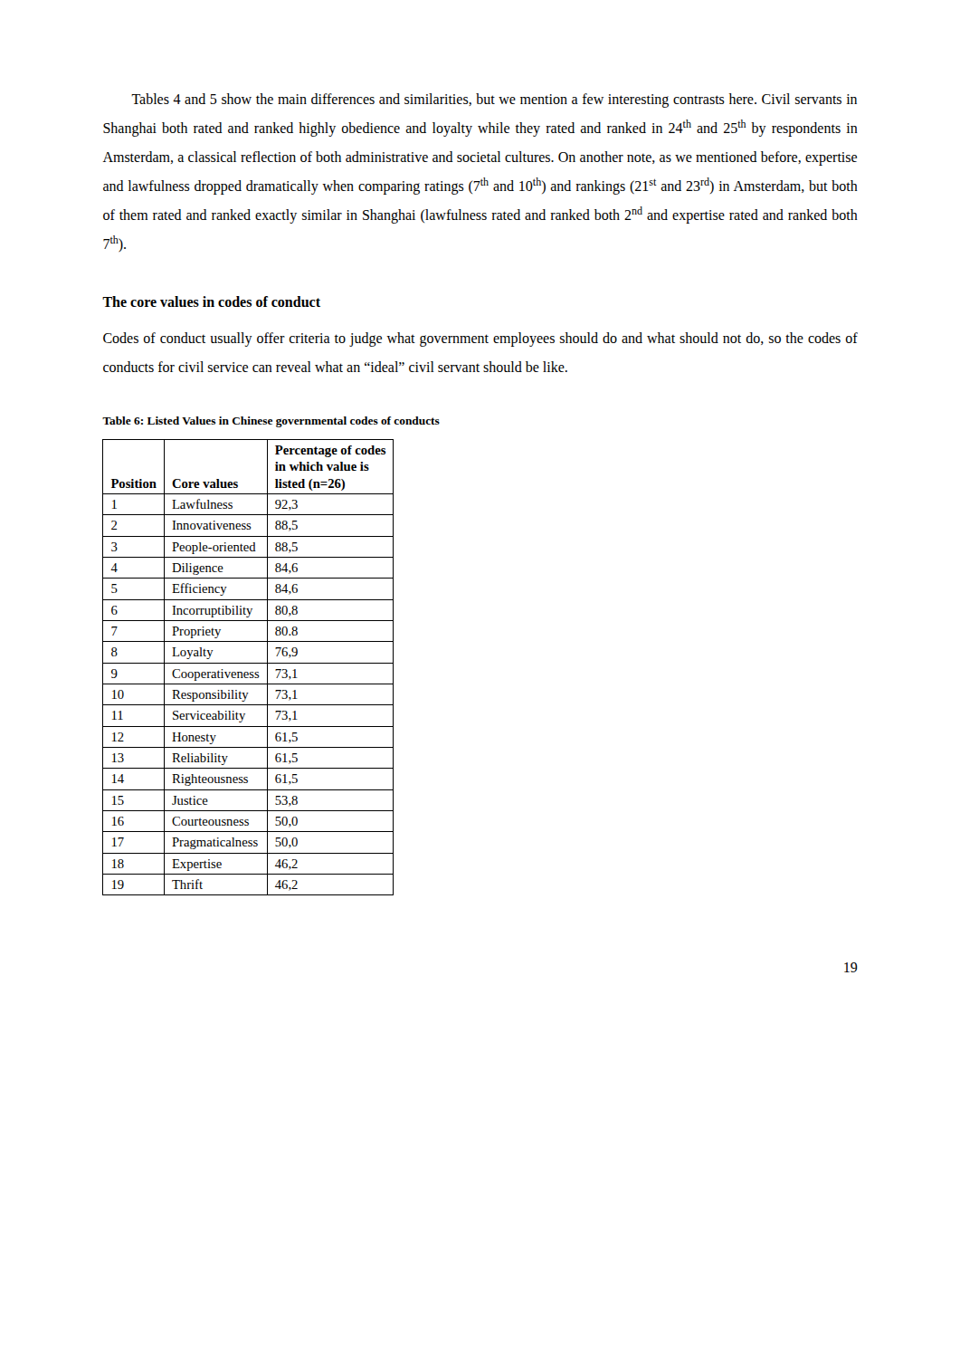Tables 4 and 5 show the main differences and similarities, but we mention a few interesting contrasts here. Civil servants in Shanghai both rated and ranked highly obedience and loyalty while they rated and ranked in 24th and 25th by respondents in Amsterdam, a classical reflection of both administrative and societal cultures. On another note, as we mentioned before, expertise and lawfulness dropped dramatically when comparing ratings (7th and 10th) and rankings (21st and 23rd) in Amsterdam, but both of them rated and ranked exactly similar in Shanghai (lawfulness rated and ranked both 2nd and expertise rated and ranked both 7th).
The core values in codes of conduct
Codes of conduct usually offer criteria to judge what government employees should do and what should not do, so the codes of conducts for civil service can reveal what an “ideal” civil servant should be like.
Table 6: Listed Values in Chinese governmental codes of conducts
| Position | Core values | Percentage of codes in which value is listed (n=26) |
| --- | --- | --- |
| 1 | Lawfulness | 92,3 |
| 2 | Innovativeness | 88,5 |
| 3 | People-oriented | 88,5 |
| 4 | Diligence | 84,6 |
| 5 | Efficiency | 84,6 |
| 6 | Incorruptibility | 80,8 |
| 7 | Propriety | 80.8 |
| 8 | Loyalty | 76,9 |
| 9 | Cooperativeness | 73,1 |
| 10 | Responsibility | 73,1 |
| 11 | Serviceability | 73,1 |
| 12 | Honesty | 61,5 |
| 13 | Reliability | 61,5 |
| 14 | Righteousness | 61,5 |
| 15 | Justice | 53,8 |
| 16 | Courteousness | 50,0 |
| 17 | Pragmaticalness | 50,0 |
| 18 | Expertise | 46,2 |
| 19 | Thrift | 46,2 |
19